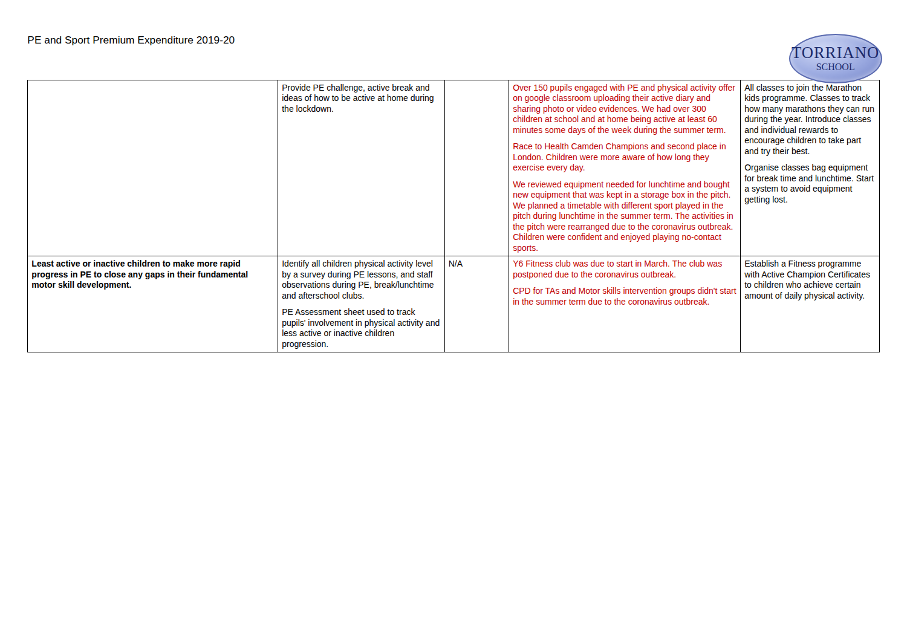PE and Sport Premium Expenditure 2019-20
TORRIANO
SCHOOL
| | Provide PE challenge, active break and ideas of how to be active at home during the lockdown. | | Over 150 pupils engaged with PE and physical activity offer on google classroom uploading their active diary and sharing photo or video evidences. We had over 300 children at school and at home being active at least 60 minutes some days of the week during the summer term. Race to Health Camden Champions and second place in London. Children were more aware of how long they exercise every day. We reviewed equipment needed for lunchtime and bought new equipment that was kept in a storage box in the pitch. We planned a timetable with different sport played in the pitch during lunchtime in the summer term. The activities in the pitch were rearranged due to the coronavirus outbreak. Children were confident and enjoyed playing no-contact sports. | All classes to join the Marathon kids programme. Classes to track how many marathons they can run during the year. Introduce classes and individual rewards to encourage children to take part and try their best. Organise classes bag equipment for break time and lunchtime. Start a system to avoid equipment getting lost. |
| Least active or inactive children to make more rapid progress in PE to close any gaps in their fundamental motor skill development. | Identify all children physical activity level by a survey during PE lessons, and staff observations during PE, break/lunchtime and afterschool clubs. PE Assessment sheet used to track pupils' involvement in physical activity and less active or inactive children progression. | N/A | Y6 Fitness club was due to start in March. The club was postponed due to the coronavirus outbreak. CPD for TAs and Motor skills intervention groups didn't start in the summer term due to the coronavirus outbreak. | Establish a Fitness programme with Active Champion Certificates to children who achieve certain amount of daily physical activity. |